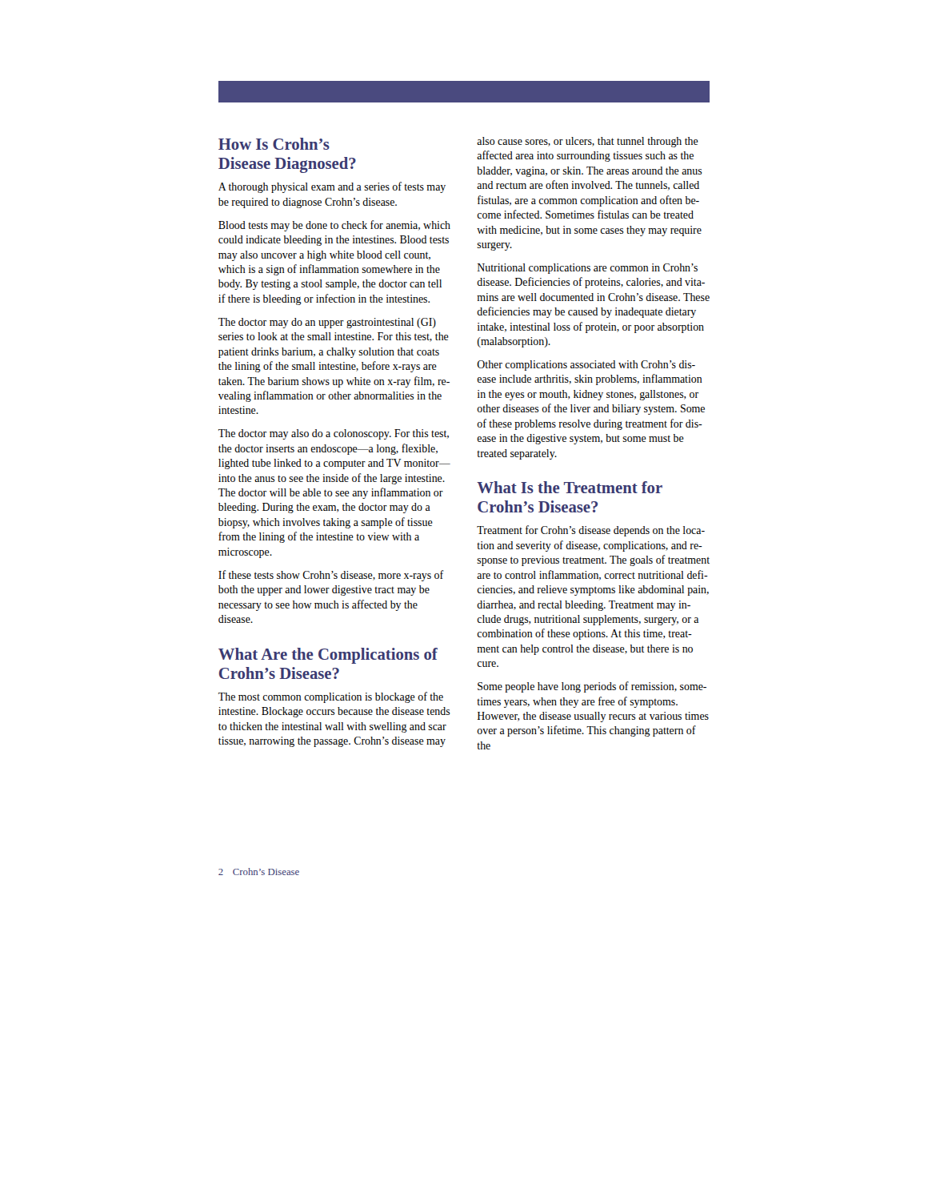How Is Crohn’s
Disease Diagnosed?
A thorough physical exam and a series of tests may be required to diagnose Crohn’s disease.
Blood tests may be done to check for anemia, which could indicate bleeding in the intestines. Blood tests may also uncover a high white blood cell count, which is a sign of inflammation somewhere in the body. By testing a stool sample, the doctor can tell if there is bleeding or infection in the intestines.
The doctor may do an upper gastrointestinal (GI) series to look at the small intestine. For this test, the patient drinks barium, a chalky solution that coats the lining of the small intestine, before x-rays are taken. The barium shows up white on x-ray film, revealing inflammation or other abnormalities in the intestine.
The doctor may also do a colonoscopy. For this test, the doctor inserts an endoscope—a long, flexible, lighted tube linked to a computer and TV monitor—into the anus to see the inside of the large intestine. The doctor will be able to see any inflammation or bleeding. During the exam, the doctor may do a biopsy, which involves taking a sample of tissue from the lining of the intestine to view with a microscope.
If these tests show Crohn’s disease, more x-rays of both the upper and lower digestive tract may be necessary to see how much is affected by the disease.
What Are the Complications of Crohn’s Disease?
The most common complication is blockage of the intestine. Blockage occurs because the disease tends to thicken the intestinal wall with swelling and scar tissue, narrowing the passage. Crohn’s disease may also cause sores, or ulcers, that tunnel through the affected area into surrounding tissues such as the bladder, vagina, or skin. The areas around the anus and rectum are often involved. The tunnels, called fistulas, are a common complication and often become infected. Sometimes fistulas can be treated with medicine, but in some cases they may require surgery.
Nutritional complications are common in Crohn’s disease. Deficiencies of proteins, calories, and vitamins are well documented in Crohn’s disease. These deficiencies may be caused by inadequate dietary intake, intestinal loss of protein, or poor absorption (malabsorption).
Other complications associated with Crohn’s disease include arthritis, skin problems, inflammation in the eyes or mouth, kidney stones, gallstones, or other diseases of the liver and biliary system. Some of these problems resolve during treatment for disease in the digestive system, but some must be treated separately.
What Is the Treatment for Crohn’s Disease?
Treatment for Crohn’s disease depends on the location and severity of disease, complications, and response to previous treatment. The goals of treatment are to control inflammation, correct nutritional deficiencies, and relieve symptoms like abdominal pain, diarrhea, and rectal bleeding. Treatment may include drugs, nutritional supplements, surgery, or a combination of these options. At this time, treatment can help control the disease, but there is no cure.
Some people have long periods of remission, sometimes years, when they are free of symptoms. However, the disease usually recurs at various times over a person’s lifetime. This changing pattern of the
2 Crohn’s Disease